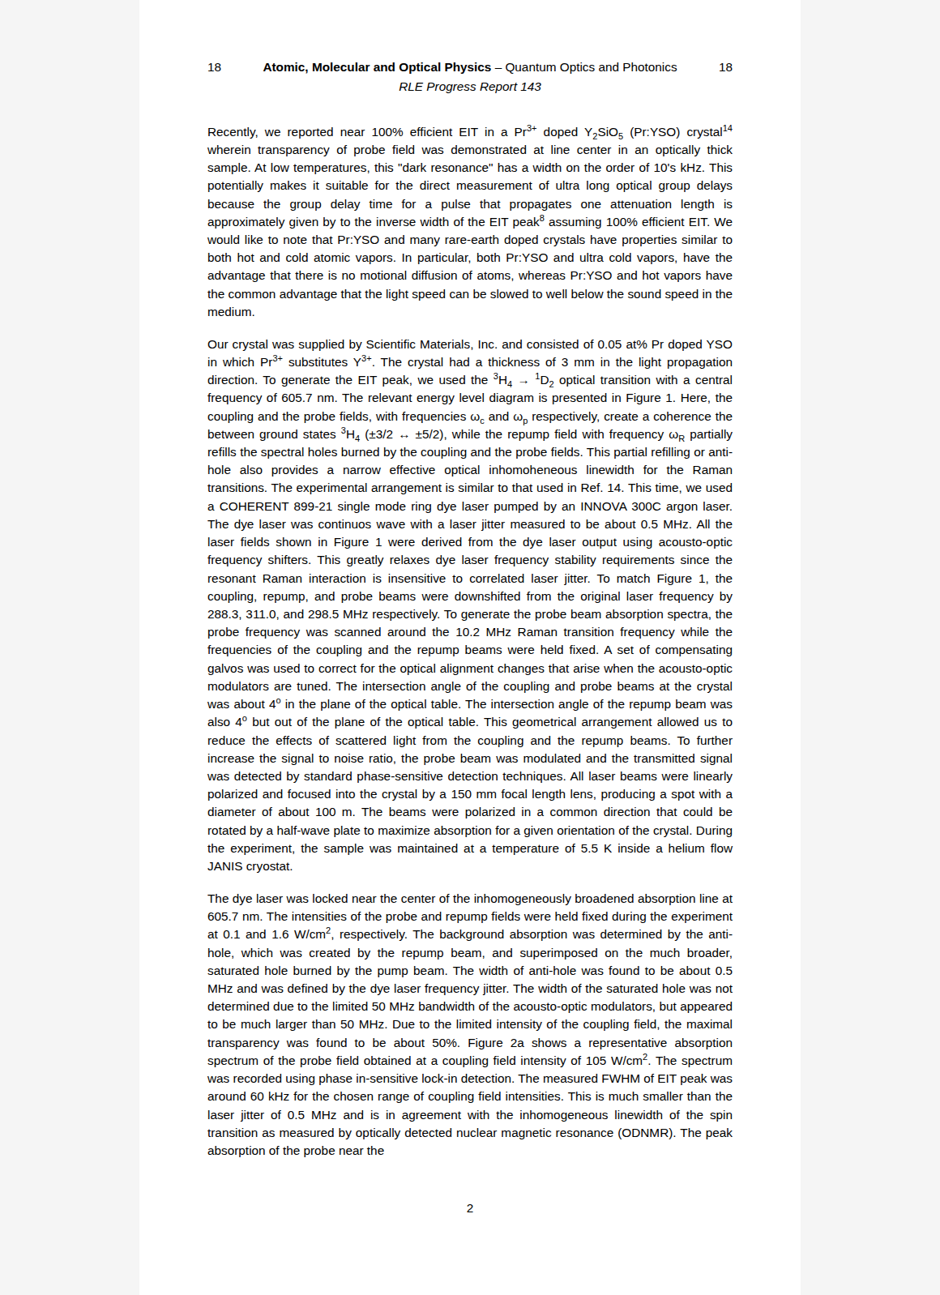18 Atomic, Molecular and Optical Physics – Quantum Optics and Photonics 18
RLE Progress Report 143
Recently, we reported near 100% efficient EIT in a Pr3+ doped Y2SiO5 (Pr:YSO) crystal14 wherein transparency of probe field was demonstrated at line center in an optically thick sample. At low temperatures, this "dark resonance" has a width on the order of 10's kHz. This potentially makes it suitable for the direct measurement of ultra long optical group delays because the group delay time for a pulse that propagates one attenuation length is approximately given by to the inverse width of the EIT peak8 assuming 100% efficient EIT. We would like to note that Pr:YSO and many rare-earth doped crystals have properties similar to both hot and cold atomic vapors. In particular, both Pr:YSO and ultra cold vapors, have the advantage that there is no motional diffusion of atoms, whereas Pr:YSO and hot vapors have the common advantage that the light speed can be slowed to well below the sound speed in the medium.
Our crystal was supplied by Scientific Materials, Inc. and consisted of 0.05 at% Pr doped YSO in which Pr3+ substitutes Y3+. The crystal had a thickness of 3 mm in the light propagation direction. To generate the EIT peak, we used the 3H4 → 1D2 optical transition with a central frequency of 605.7 nm. The relevant energy level diagram is presented in Figure 1. Here, the coupling and the probe fields, with frequencies ωc and ωp respectively, create a coherence the between ground states 3H4 (±3/2 ↔ ±5/2), while the repump field with frequency ωR partially refills the spectral holes burned by the coupling and the probe fields. This partial refilling or anti-hole also provides a narrow effective optical inhomoheneous linewidth for the Raman transitions. The experimental arrangement is similar to that used in Ref. 14. This time, we used a COHERENT 899-21 single mode ring dye laser pumped by an INNOVA 300C argon laser. The dye laser was continuos wave with a laser jitter measured to be about 0.5 MHz. All the laser fields shown in Figure 1 were derived from the dye laser output using acousto-optic frequency shifters. This greatly relaxes dye laser frequency stability requirements since the resonant Raman interaction is insensitive to correlated laser jitter. To match Figure 1, the coupling, repump, and probe beams were downshifted from the original laser frequency by 288.3, 311.0, and 298.5 MHz respectively. To generate the probe beam absorption spectra, the probe frequency was scanned around the 10.2 MHz Raman transition frequency while the frequencies of the coupling and the repump beams were held fixed. A set of compensating galvos was used to correct for the optical alignment changes that arise when the acousto-optic modulators are tuned. The intersection angle of the coupling and probe beams at the crystal was about 4o in the plane of the optical table. The intersection angle of the repump beam was also 4o but out of the plane of the optical table. This geometrical arrangement allowed us to reduce the effects of scattered light from the coupling and the repump beams. To further increase the signal to noise ratio, the probe beam was modulated and the transmitted signal was detected by standard phase-sensitive detection techniques. All laser beams were linearly polarized and focused into the crystal by a 150 mm focal length lens, producing a spot with a diameter of about 100 m. The beams were polarized in a common direction that could be rotated by a half-wave plate to maximize absorption for a given orientation of the crystal. During the experiment, the sample was maintained at a temperature of 5.5 K inside a helium flow JANIS cryostat.
The dye laser was locked near the center of the inhomogeneously broadened absorption line at 605.7 nm. The intensities of the probe and repump fields were held fixed during the experiment at 0.1 and 1.6 W/cm2, respectively. The background absorption was determined by the anti-hole, which was created by the repump beam, and superimposed on the much broader, saturated hole burned by the pump beam. The width of anti-hole was found to be about 0.5 MHz and was defined by the dye laser frequency jitter. The width of the saturated hole was not determined due to the limited 50 MHz bandwidth of the acousto-optic modulators, but appeared to be much larger than 50 MHz. Due to the limited intensity of the coupling field, the maximal transparency was found to be about 50%. Figure 2a shows a representative absorption spectrum of the probe field obtained at a coupling field intensity of 105 W/cm2. The spectrum was recorded using phase in-sensitive lock-in detection. The measured FWHM of EIT peak was around 60 kHz for the chosen range of coupling field intensities. This is much smaller than the laser jitter of 0.5 MHz and is in agreement with the inhomogeneous linewidth of the spin transition as measured by optically detected nuclear magnetic resonance (ODNMR). The peak absorption of the probe near the
2